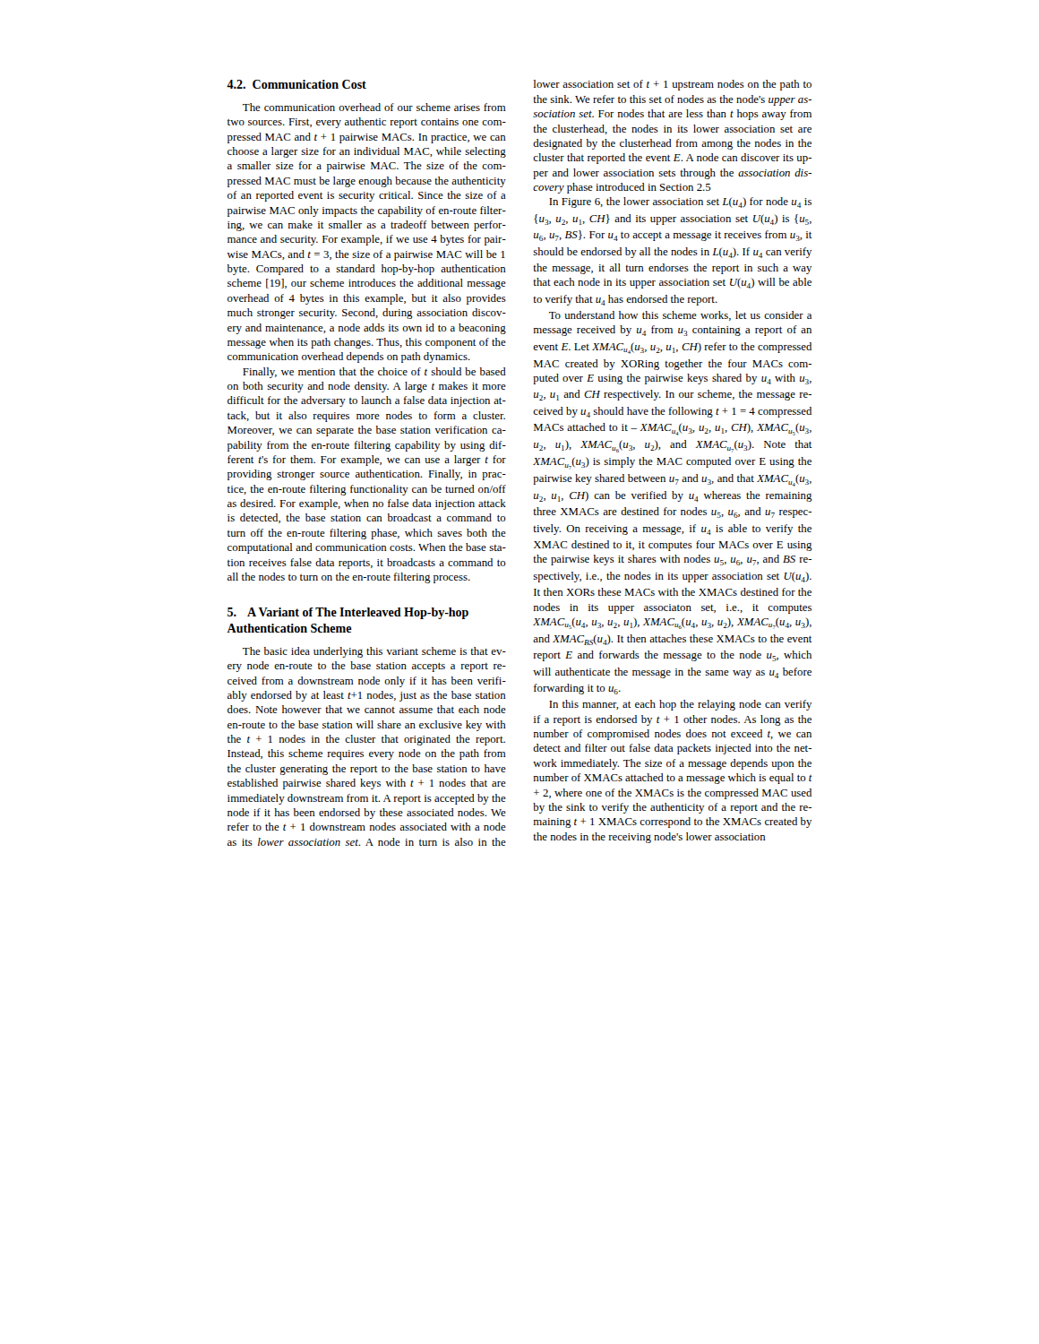4.2. Communication Cost
The communication overhead of our scheme arises from two sources. First, every authentic report contains one compressed MAC and t + 1 pairwise MACs. In practice, we can choose a larger size for an individual MAC, while selecting a smaller size for a pairwise MAC. The size of the compressed MAC must be large enough because the authenticity of an reported event is security critical. Since the size of a pairwise MAC only impacts the capability of en-route filtering, we can make it smaller as a tradeoff between performance and security. For example, if we use 4 bytes for pairwise MACs, and t = 3, the size of a pairwise MAC will be 1 byte. Compared to a standard hop-by-hop authentication scheme [19], our scheme introduces the additional message overhead of 4 bytes in this example, but it also provides much stronger security. Second, during association discovery and maintenance, a node adds its own id to a beaconing message when its path changes. Thus, this component of the communication overhead depends on path dynamics.
Finally, we mention that the choice of t should be based on both security and node density. A large t makes it more difficult for the adversary to launch a false data injection attack, but it also requires more nodes to form a cluster. Moreover, we can separate the base station verification capability from the en-route filtering capability by using different t's for them. For example, we can use a larger t for providing stronger source authentication. Finally, in practice, the en-route filtering functionality can be turned on/off as desired. For example, when no false data injection attack is detected, the base station can broadcast a command to turn off the en-route filtering phase, which saves both the computational and communication costs. When the base station receives false data reports, it broadcasts a command to all the nodes to turn on the en-route filtering process.
5. A Variant of The Interleaved Hop-by-hop Authentication Scheme
The basic idea underlying this variant scheme is that every node en-route to the base station accepts a report received from a downstream node only if it has been verifiably endorsed by at least t+1 nodes, just as the base station does. Note however that we cannot assume that each node en-route to the base station will share an exclusive key with the t + 1 nodes in the cluster that originated the report. Instead, this scheme requires every node on the path from the cluster generating the report to the base station to have established pairwise shared keys with t + 1 nodes that are immediately downstream from it. A report is accepted by the node if it has been endorsed by these associated nodes. We refer to the t + 1 downstream nodes associated with a node as its lower association set. A node in turn is also in the lower association set of t + 1 upstream nodes on the path to the sink. We refer to this set of nodes as the node's upper association set. For nodes that are less than t hops away from the clusterhead, the nodes in its lower association set are designated by the clusterhead from among the nodes in the cluster that reported the event E. A node can discover its upper and lower association sets through the association discovery phase introduced in Section 2.5
In Figure 6, the lower association set L(u4) for node u4 is {u3, u2, u1, CH} and its upper association set U(u4) is {u5, u6, u7, BS}. For u4 to accept a message it receives from u3, it should be endorsed by all the nodes in L(u4). If u4 can verify the message, it all turn endorses the report in such a way that each node in its upper association set U(u4) will be able to verify that u4 has endorsed the report.
To understand how this scheme works, let us consider a message received by u4 from u3 containing a report of an event E. Let XMACu4(u3, u2, u1, CH) refer to the compressed MAC created by XORing together the four MACs computed over E using the pairwise keys shared by u4 with u3, u2, u1 and CH respectively. In our scheme, the message received by u4 should have the following t + 1 = 4 compressed MACs attached to it – XMACu4(u3, u2, u1, CH), XMACu5(u3, u2, u1), XMACu6(u3, u2), and XMACu7(u3). Note that XMACu7(u3) is simply the MAC computed over E using the pairwise key shared between u7 and u3, and that XMACu4(u3, u2, u1, CH) can be verified by u4 whereas the remaining three XMACs are destined for nodes u5, u6, and u7 respectively. On receiving a message, if u4 is able to verify the XMAC destined to it, it computes four MACs over E using the pairwise keys it shares with nodes u5, u6, u7, and BS respectively, i.e., the nodes in its upper association set U(u4). It then XORs these MACs with the XMACs destined for the nodes in its upper associaton set, i.e., it computes XMACu5(u4, u3, u2, u1), XMACu6(u4, u3, u2), XMACu7(u4, u3), and XMACBS(u4). It then attaches these XMACs to the event report E and forwards the message to the node u5, which will authenticate the message in the same way as u4 before forwarding it to u6.
In this manner, at each hop the relaying node can verify if a report is endorsed by t + 1 other nodes. As long as the number of compromised nodes does not exceed t, we can detect and filter out false data packets injected into the network immediately. The size of a message depends upon the number of XMACs attached to a message which is equal to t + 2, where one of the XMACs is the compressed MAC used by the sink to verify the authenticity of a report and the remaining t + 1 XMACs correspond to the XMACs created by the nodes in the receiving node's lower association